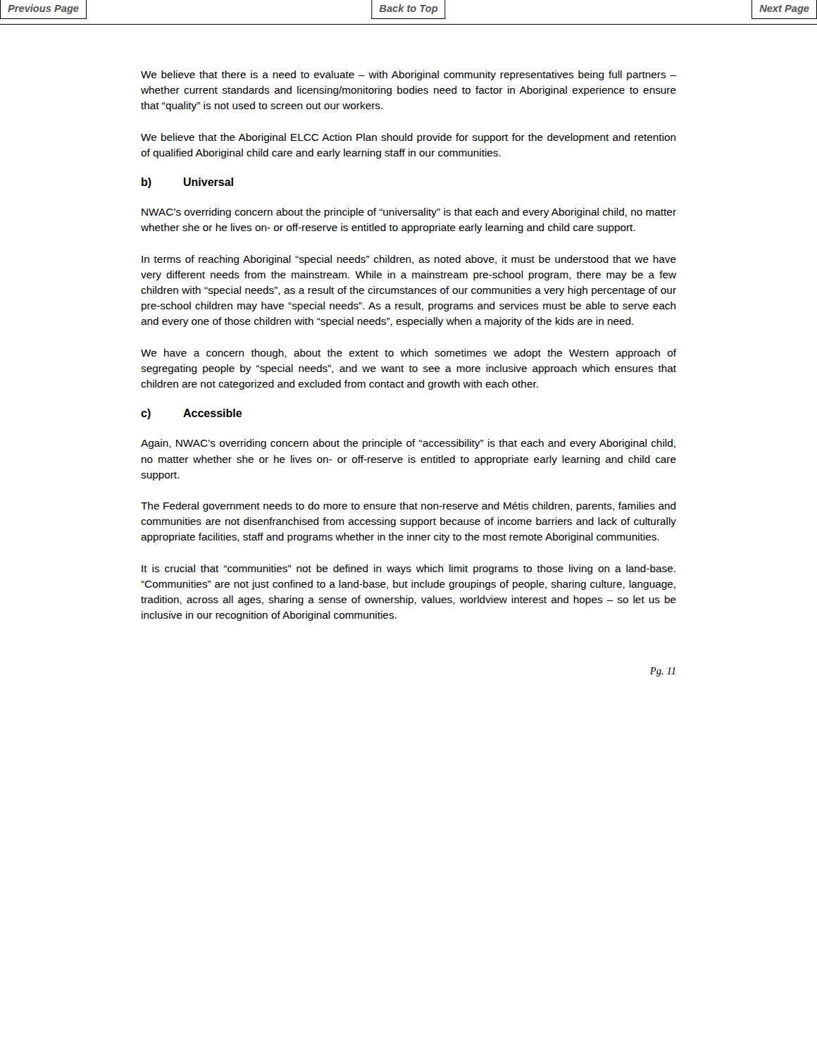Previous Page
Back to Top
Next Page
We believe that there is a need to evaluate – with Aboriginal community representatives being full partners – whether current standards and licensing/monitoring bodies need to factor in Aboriginal experience to ensure that “quality” is not used to screen out our workers.
We believe that the Aboriginal ELCC Action Plan should provide for support for the development and retention of qualified Aboriginal child care and early learning staff in our communities.
b) Universal
NWAC’s overriding concern about the principle of “universality” is that each and every Aboriginal child, no matter whether she or he lives on- or off-reserve is entitled to appropriate early learning and child care support.
In terms of reaching Aboriginal “special needs” children, as noted above, it must be understood that we have very different needs from the mainstream. While in a mainstream pre-school program, there may be a few children with “special needs”, as a result of the circumstances of our communities a very high percentage of our pre-school children may have “special needs”. As a result, programs and services must be able to serve each and every one of those children with “special needs”, especially when a majority of the kids are in need.
We have a concern though, about the extent to which sometimes we adopt the Western approach of segregating people by “special needs”, and we want to see a more inclusive approach which ensures that children are not categorized and excluded from contact and growth with each other.
c) Accessible
Again, NWAC’s overriding concern about the principle of “accessibility” is that each and every Aboriginal child, no matter whether she or he lives on- or off-reserve is entitled to appropriate early learning and child care support.
The Federal government needs to do more to ensure that non-reserve and Métis children, parents, families and communities are not disenfranchised from accessing support because of income barriers and lack of culturally appropriate facilities, staff and programs whether in the inner city to the most remote Aboriginal communities.
It is crucial that “communities” not be defined in ways which limit programs to those living on a land-base. “Communities” are not just confined to a land-base, but include groupings of people, sharing culture, language, tradition, across all ages, sharing a sense of ownership, values, worldview interest and hopes – so let us be inclusive in our recognition of Aboriginal communities.
Pg. 11